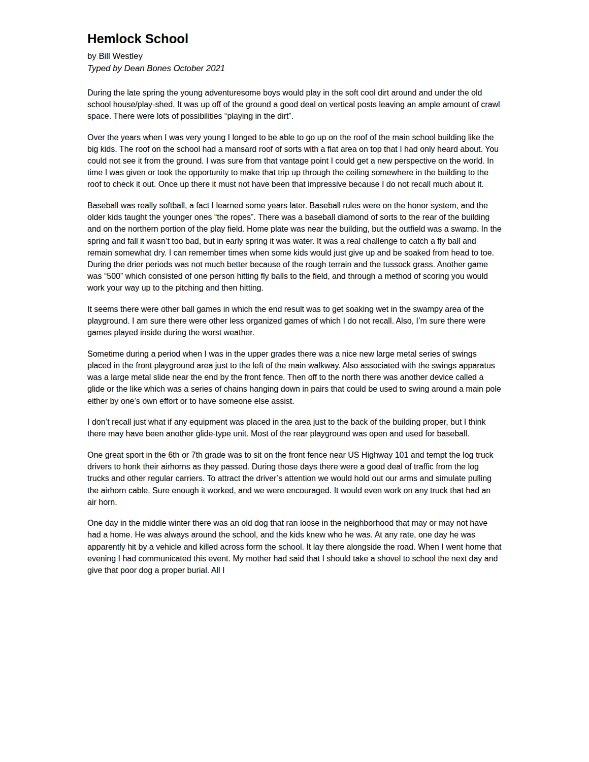Hemlock School
by Bill Westley
Typed by Dean Bones October 2021
During the late spring the young adventuresome boys would play in the soft cool dirt around and under the old school house/play-shed. It was up off of the ground a good deal on vertical posts leaving an ample amount of crawl space. There were lots of possibilities “playing in the dirt”.
Over the years when I was very young I longed to be able to go up on the roof of the main school building like the big kids. The roof on the school had a mansard roof of sorts with a flat area on top that I had only heard about. You could not see it from the ground. I was sure from that vantage point I could get a new perspective on the world. In time I was given or took the opportunity to make that trip up through the ceiling somewhere in the building to the roof to check it out. Once up there it must not have been that impressive because I do not recall much about it.
Baseball was really softball, a fact I learned some years later. Baseball rules were on the honor system, and the older kids taught the younger ones “the ropes”. There was a baseball diamond of sorts to the rear of the building and on the northern portion of the play field. Home plate was near the building, but the outfield was a swamp. In the spring and fall it wasn’t too bad, but in early spring it was water. It was a real challenge to catch a fly ball and remain somewhat dry. I can remember times when some kids would just give up and be soaked from head to toe. During the drier periods was not much better because of the rough terrain and the tussock grass. Another game was “500” which consisted of one person hitting fly balls to the field, and through a method of scoring you would work your way up to the pitching and then hitting.
It seems there were other ball games in which the end result was to get soaking wet in the swampy area of the playground. I am sure there were other less organized games of which I do not recall. Also, I’m sure there were games played inside during the worst weather.
Sometime during a period when I was in the upper grades there was a nice new large metal series of swings placed in the front playground area just to the left of the main walkway. Also associated with the swings apparatus was a large metal slide near the end by the front fence. Then off to the north there was another device called a glide or the like which was a series of chains hanging down in pairs that could be used to swing around a main pole either by one’s own effort or to have someone else assist.
I don’t recall just what if any equipment was placed in the area just to the back of the building proper, but I think there may have been another glide-type unit. Most of the rear playground was open and used for baseball.
One great sport in the 6th or 7th grade was to sit on the front fence near US Highway 101 and tempt the log truck drivers to honk their airhorns as they passed. During those days there were a good deal of traffic from the log trucks and other regular carriers. To attract the driver’s attention we would hold out our arms and simulate pulling the airhorn cable. Sure enough it worked, and we were encouraged. It would even work on any truck that had an air horn.
One day in the middle winter there was an old dog that ran loose in the neighborhood that may or may not have had a home. He was always around the school, and the kids knew who he was. At any rate, one day he was apparently hit by a vehicle and killed across form the school. It lay there alongside the road. When I went home that evening I had communicated this event. My mother had said that I should take a shovel to school the next day and give that poor dog a proper burial. All I